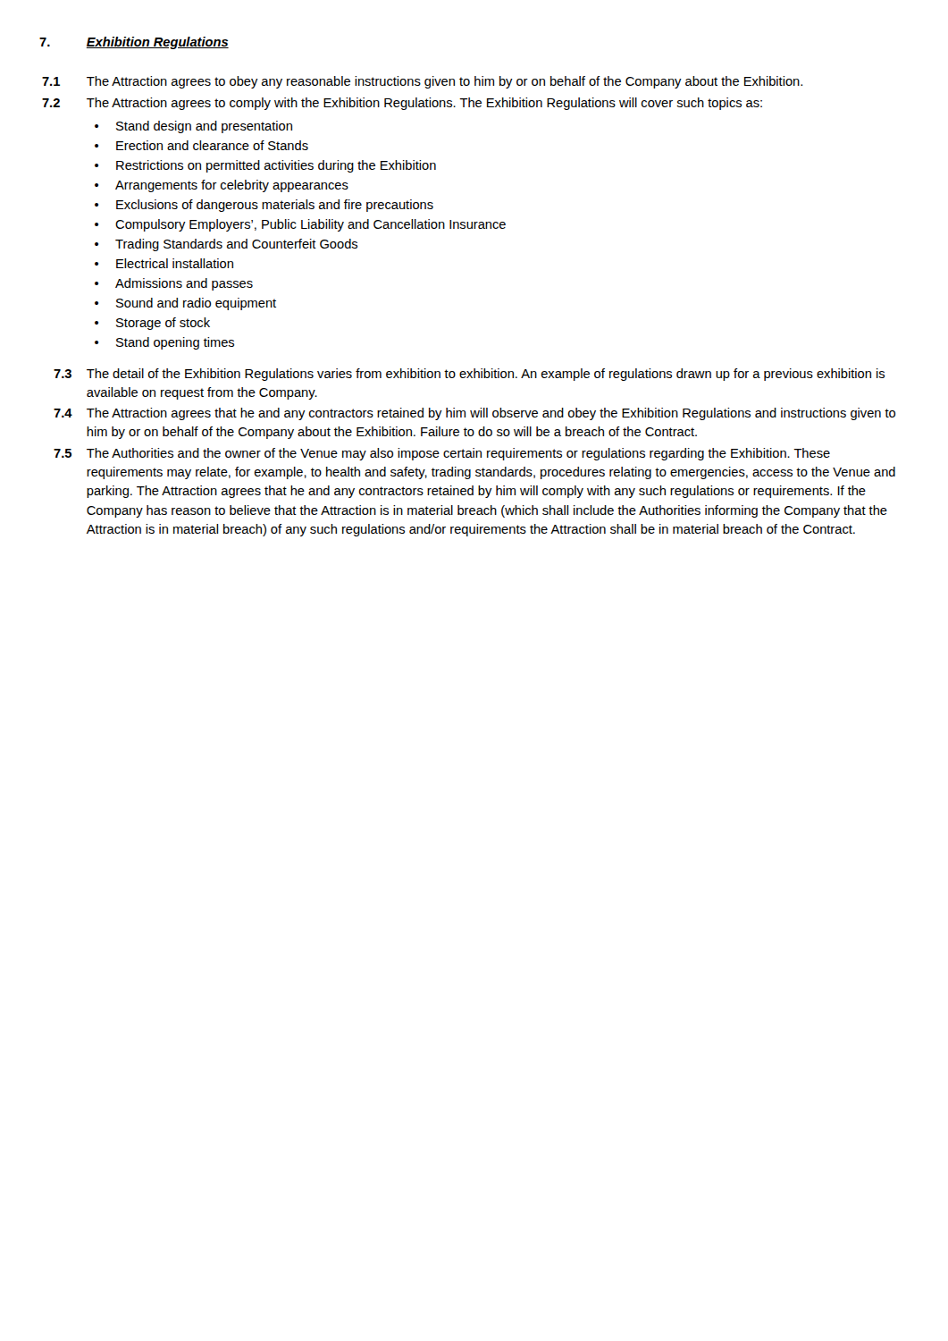7. Exhibition Regulations
7.1
The Attraction agrees to obey any reasonable instructions given to him by or on behalf of the Company about the Exhibition.
7.2
The Attraction agrees to comply with the Exhibition Regulations. The Exhibition Regulations will cover such topics as:
Stand design and presentation
Erection and clearance of Stands
Restrictions on permitted activities during the Exhibition
Arrangements for celebrity appearances
Exclusions of dangerous materials and fire precautions
Compulsory Employers’, Public Liability and Cancellation Insurance
Trading Standards and Counterfeit Goods
Electrical installation
Admissions and passes
Sound and radio equipment
Storage of stock
Stand opening times
7.3
The detail of the Exhibition Regulations varies from exhibition to exhibition. An example of regulations drawn up for a previous exhibition is available on request from the Company.
7.4
The Attraction agrees that he and any contractors retained by him will observe and obey the Exhibition Regulations and instructions given to him by or on behalf of the Company about the Exhibition. Failure to do so will be a breach of the Contract.
7.5
The Authorities and the owner of the Venue may also impose certain requirements or regulations regarding the Exhibition. These requirements may relate, for example, to health and safety, trading standards, procedures relating to emergencies, access to the Venue and parking. The Attraction agrees that he and any contractors retained by him will comply with any such regulations or requirements. If the Company has reason to believe that the Attraction is in material breach (which shall include the Authorities informing the Company that the Attraction is in material breach) of any such regulations and/or requirements the Attraction shall be in material breach of the Contract.